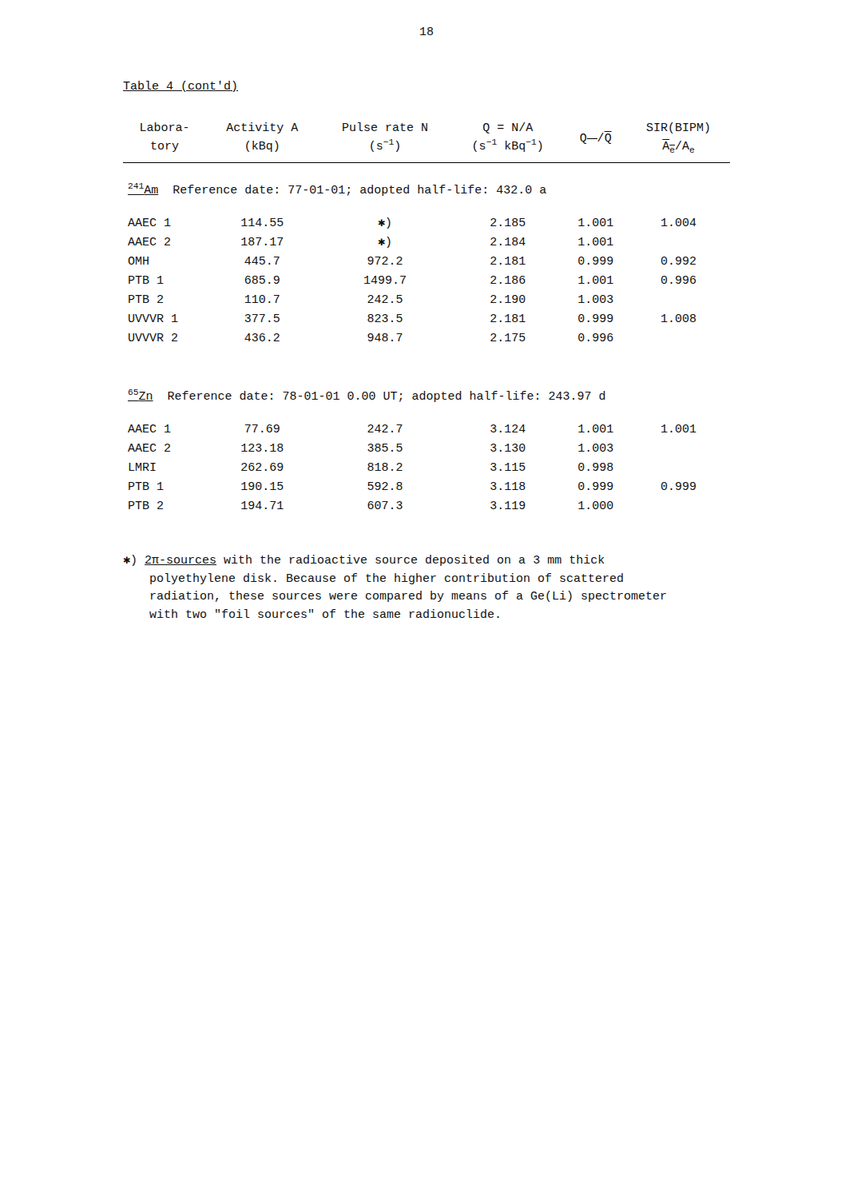18
Table 4 (cont'd)
| Labora‑ tory | Activity A (kBq) | Pulse rate N (s −1 ) | Q = N/A (s −1 kBq −1 ) | Q / Q | SIR(BIPM) A e /A e |
| --- | --- | --- | --- | --- | --- |
| 241 Am Reference date: 77-01-01; adopted half-life: 432.0 a |
| AAEC 1 | 114.55 | ✱) | 2.185 | 1.001 | 1.004 |
| AAEC 2 | 187.17 | ✱) | 2.184 | 1.001 | |
| OMH | 445.7 | 972.2 | 2.181 | 0.999 | 0.992 |
| PTB 1 | 685.9 | 1499.7 | 2.186 | 1.001 | 0.996 |
| PTB 2 | 110.7 | 242.5 | 2.190 | 1.003 | |
| UVVVR 1 | 377.5 | 823.5 | 2.181 | 0.999 | 1.008 |
| UVVVR 2 | 436.2 | 948.7 | 2.175 | 0.996 | |
| 65 Zn Reference date: 78-01-01 0.00 UT; adopted half-life: 243.97 d |
| AAEC 1 | 77.69 | 242.7 | 3.124 | 1.001 | 1.001 |
| AAEC 2 | 123.18 | 385.5 | 3.130 | 1.003 | |
| LMRI | 262.69 | 818.2 | 3.115 | 0.998 | |
| PTB 1 | 190.15 | 592.8 | 3.118 | 0.999 | 0.999 |
| PTB 2 | 194.71 | 607.3 | 3.119 | 1.000 | |
✱) 2π-sources with the radioactive source deposited on a 3 mm thick
polyethylene disk. Because of the higher contribution of scattered
radiation, these sources were compared by means of a Ge(Li) spectrometer
with two "foil sources" of the same radionuclide.